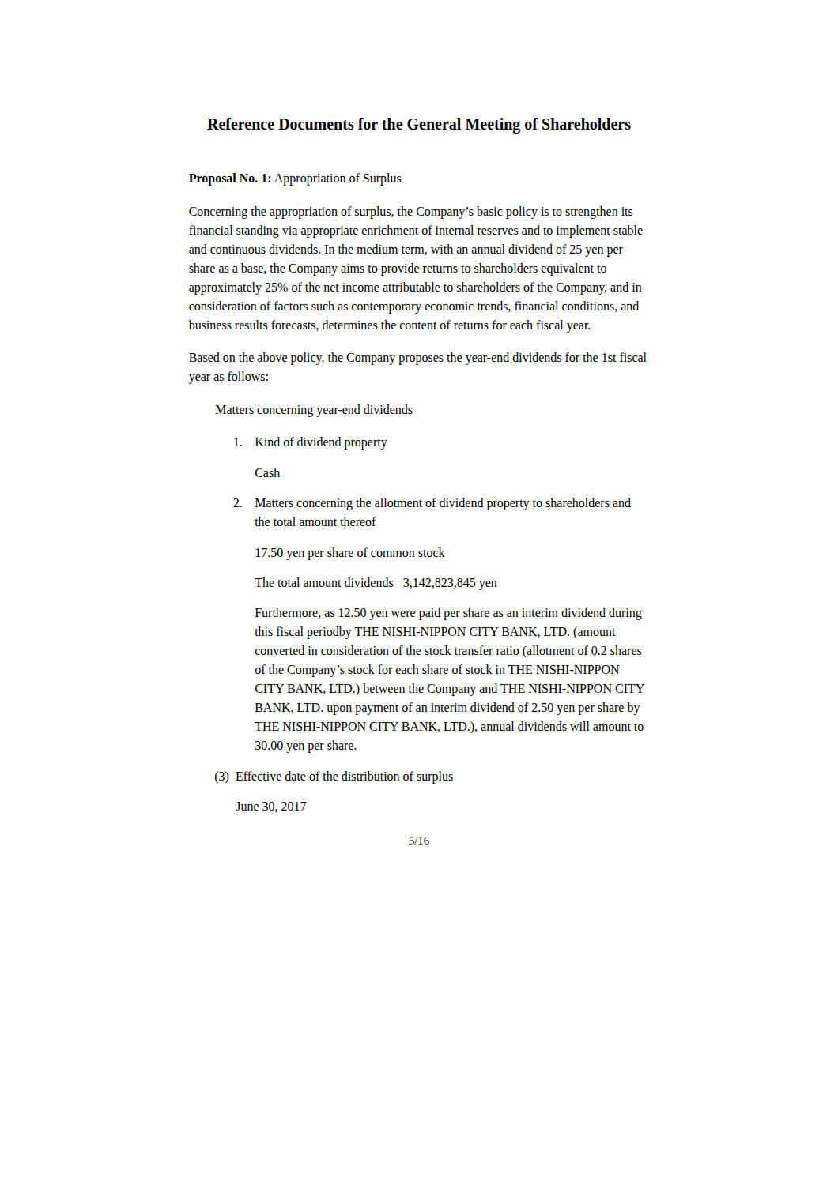Reference Documents for the General Meeting of Shareholders
Proposal No. 1: Appropriation of Surplus
Concerning the appropriation of surplus, the Company’s basic policy is to strengthen its financial standing via appropriate enrichment of internal reserves and to implement stable and continuous dividends. In the medium term, with an annual dividend of 25 yen per share as a base, the Company aims to provide returns to shareholders equivalent to approximately 25% of the net income attributable to shareholders of the Company, and in consideration of factors such as contemporary economic trends, financial conditions, and business results forecasts, determines the content of returns for each fiscal year.
Based on the above policy, the Company proposes the year-end dividends for the 1st fiscal year as follows:
Matters concerning year-end dividends
Kind of dividend property
Cash
Matters concerning the allotment of dividend property to shareholders and the total amount thereof
17.50 yen per share of common stock
The total amount dividends 3,142,823,845 yen
Furthermore, as 12.50 yen were paid per share as an interim dividend during this fiscal periodby THE NISHI-NIPPON CITY BANK, LTD. (amount converted in consideration of the stock transfer ratio (allotment of 0.2 shares of the Company’s stock for each share of stock in THE NISHI-NIPPON CITY BANK, LTD.) between the Company and THE NISHI-NIPPON CITY BANK, LTD. upon payment of an interim dividend of 2.50 yen per share by THE NISHI-NIPPON CITY BANK, LTD.), annual dividends will amount to 30.00 yen per share.
(3) Effective date of the distribution of surplus
June 30, 2017
5/16